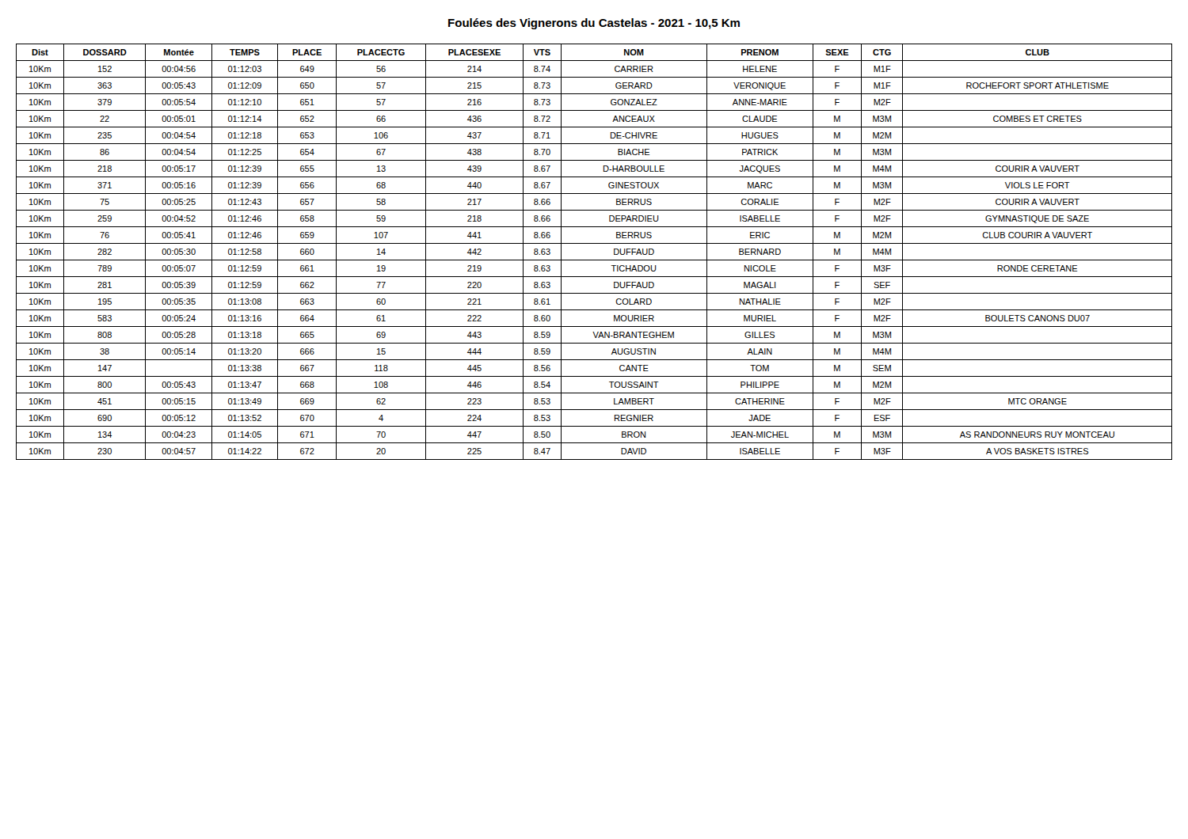Foulées des Vignerons du Castelas - 2021 - 10,5 Km
| Dist | DOSSARD | Montée | TEMPS | PLACE | PLACECTG | PLACESEXE | VTS | NOM | PRENOM | SEXE | CTG | CLUB |
| --- | --- | --- | --- | --- | --- | --- | --- | --- | --- | --- | --- | --- |
| 10Km | 152 | 00:04:56 | 01:12:03 | 649 | 56 | 214 | 8.74 | CARRIER | HELENE | F | M1F | |
| 10Km | 363 | 00:05:43 | 01:12:09 | 650 | 57 | 215 | 8.73 | GERARD | VERONIQUE | F | M1F | ROCHEFORT SPORT ATHLETISME |
| 10Km | 379 | 00:05:54 | 01:12:10 | 651 | 57 | 216 | 8.73 | GONZALEZ | ANNE-MARIE | F | M2F | |
| 10Km | 22 | 00:05:01 | 01:12:14 | 652 | 66 | 436 | 8.72 | ANCEAUX | CLAUDE | M | M3M | COMBES ET CRETES |
| 10Km | 235 | 00:04:54 | 01:12:18 | 653 | 106 | 437 | 8.71 | DE-CHIVRE | HUGUES | M | M2M | |
| 10Km | 86 | 00:04:54 | 01:12:25 | 654 | 67 | 438 | 8.70 | BIACHE | PATRICK | M | M3M | |
| 10Km | 218 | 00:05:17 | 01:12:39 | 655 | 13 | 439 | 8.67 | D-HARBOULLE | JACQUES | M | M4M | COURIR A VAUVERT |
| 10Km | 371 | 00:05:16 | 01:12:39 | 656 | 68 | 440 | 8.67 | GINESTOUX | MARC | M | M3M | VIOLS LE FORT |
| 10Km | 75 | 00:05:25 | 01:12:43 | 657 | 58 | 217 | 8.66 | BERRUS | CORALIE | F | M2F | COURIR A VAUVERT |
| 10Km | 259 | 00:04:52 | 01:12:46 | 658 | 59 | 218 | 8.66 | DEPARDIEU | ISABELLE | F | M2F | GYMNASTIQUE DE SAZE |
| 10Km | 76 | 00:05:41 | 01:12:46 | 659 | 107 | 441 | 8.66 | BERRUS | ERIC | M | M2M | CLUB COURIR A VAUVERT |
| 10Km | 282 | 00:05:30 | 01:12:58 | 660 | 14 | 442 | 8.63 | DUFFAUD | BERNARD | M | M4M | |
| 10Km | 789 | 00:05:07 | 01:12:59 | 661 | 19 | 219 | 8.63 | TICHADOU | NICOLE | F | M3F | RONDE CERETANE |
| 10Km | 281 | 00:05:39 | 01:12:59 | 662 | 77 | 220 | 8.63 | DUFFAUD | MAGALI | F | SEF | |
| 10Km | 195 | 00:05:35 | 01:13:08 | 663 | 60 | 221 | 8.61 | COLARD | NATHALIE | F | M2F | |
| 10Km | 583 | 00:05:24 | 01:13:16 | 664 | 61 | 222 | 8.60 | MOURIER | MURIEL | F | M2F | BOULETS CANONS DU07 |
| 10Km | 808 | 00:05:28 | 01:13:18 | 665 | 69 | 443 | 8.59 | VAN-BRANTEGHEM | GILLES | M | M3M | |
| 10Km | 38 | 00:05:14 | 01:13:20 | 666 | 15 | 444 | 8.59 | AUGUSTIN | ALAIN | M | M4M | |
| 10Km | 147 | | 01:13:38 | 667 | 118 | 445 | 8.56 | CANTE | TOM | M | SEM | |
| 10Km | 800 | 00:05:43 | 01:13:47 | 668 | 108 | 446 | 8.54 | TOUSSAINT | PHILIPPE | M | M2M | |
| 10Km | 451 | 00:05:15 | 01:13:49 | 669 | 62 | 223 | 8.53 | LAMBERT | CATHERINE | F | M2F | MTC ORANGE |
| 10Km | 690 | 00:05:12 | 01:13:52 | 670 | 4 | 224 | 8.53 | REGNIER | JADE | F | ESF | |
| 10Km | 134 | 00:04:23 | 01:14:05 | 671 | 70 | 447 | 8.50 | BRON | JEAN-MICHEL | M | M3M | AS RANDONNEURS RUY MONTCEAU |
| 10Km | 230 | 00:04:57 | 01:14:22 | 672 | 20 | 225 | 8.47 | DAVID | ISABELLE | F | M3F | A VOS BASKETS ISTRES |